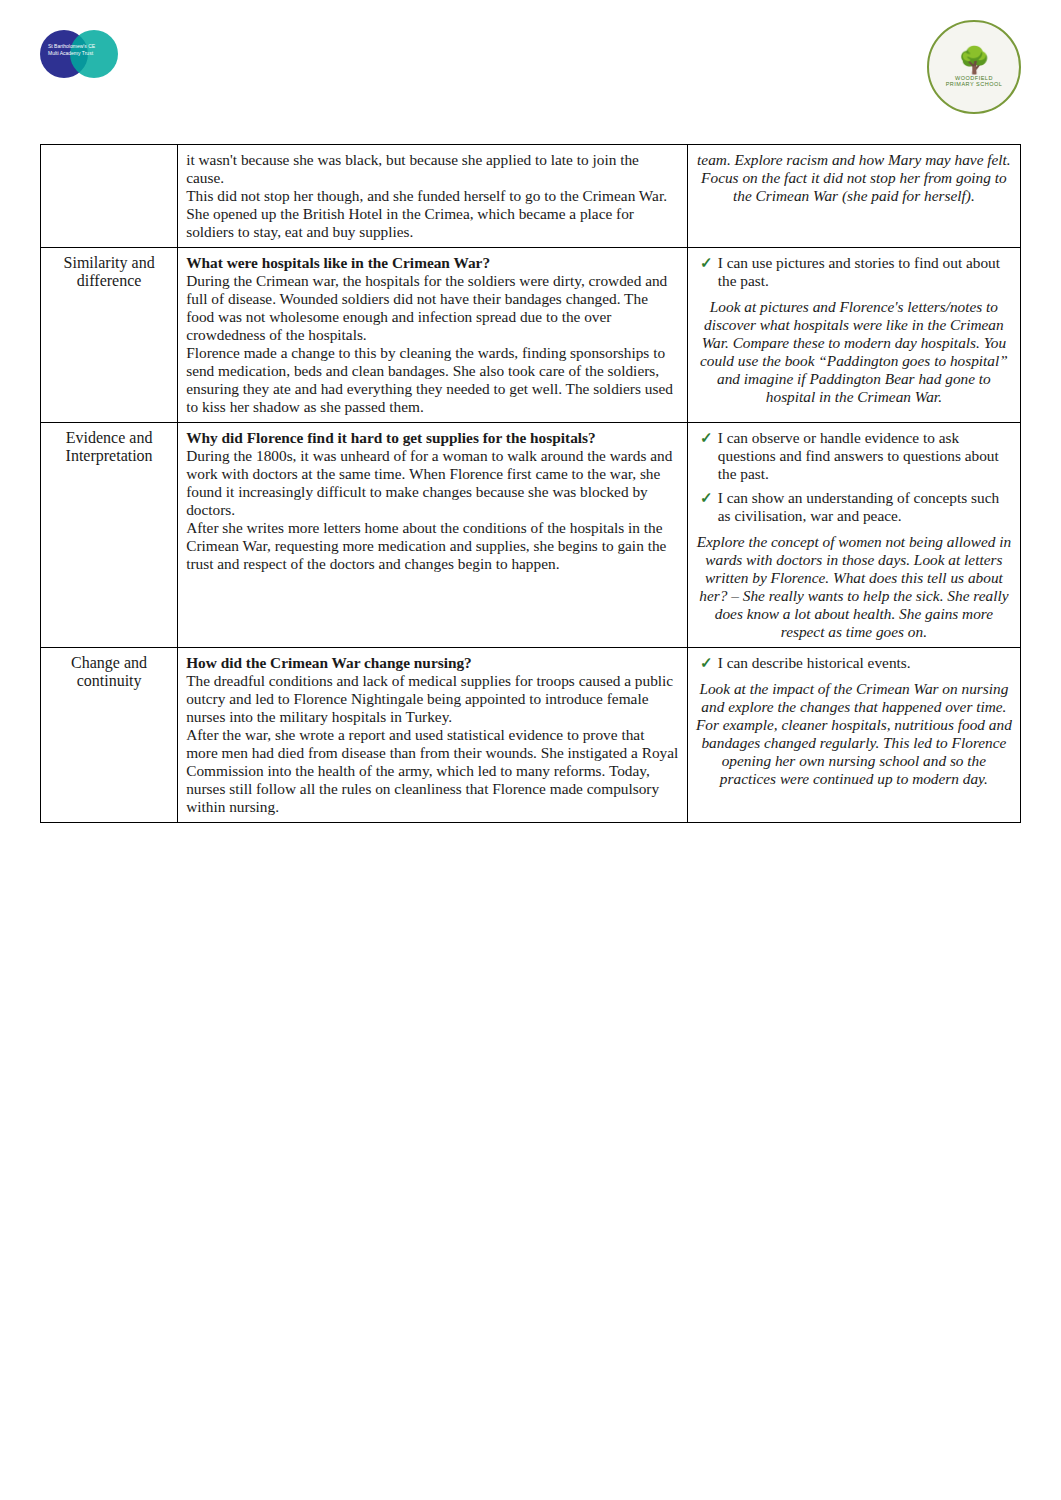St Bartholomew's CE
Multi Academy Trust
🌳
WOODFIELD
PRIMARY SCHOOL
| | it wasn't because she was black, but because she applied to late to join the cause. This did not stop her though, and she funded herself to go to the Crimean War. She opened up the British Hotel in the Crimea, which became a place for soldiers to stay, eat and buy supplies. | team. Explore racism and how Mary may have felt. Focus on the fact it did not stop her from going to the Crimean War (she paid for herself). |
| Similarity and difference | What were hospitals like in the Crimean War? During the Crimean war, the hospitals for the soldiers were dirty, crowded and full of disease. Wounded soldiers did not have their bandages changed. The food was not wholesome enough and infection spread due to the over crowdedness of the hospitals. Florence made a change to this by cleaning the wards, finding sponsorships to send medication, beds and clean bandages. She also took care of the soldiers, ensuring they ate and had everything they needed to get well. The soldiers used to kiss her shadow as she passed them. | I can use pictures and stories to find out about the past. Look at pictures and Florence's letters/notes to discover what hospitals were like in the Crimean War. Compare these to modern day hospitals. You could use the book “Paddington goes to hospital” and imagine if Paddington Bear had gone to hospital in the Crimean War. |
| Evidence and Interpretation | Why did Florence find it hard to get supplies for the hospitals? During the 1800s, it was unheard of for a woman to walk around the wards and work with doctors at the same time. When Florence first came to the war, she found it increasingly difficult to make changes because she was blocked by doctors. After she writes more letters home about the conditions of the hospitals in the Crimean War, requesting more medication and supplies, she begins to gain the trust and respect of the doctors and changes begin to happen. | I can observe or handle evidence to ask questions and find answers to questions about the past. I can show an understanding of concepts such as civilisation, war and peace. Explore the concept of women not being allowed in wards with doctors in those days. Look at letters written by Florence. What does this tell us about her? – She really wants to help the sick. She really does know a lot about health. She gains more respect as time goes on. |
| Change and continuity | How did the Crimean War change nursing? The dreadful conditions and lack of medical supplies for troops caused a public outcry and led to Florence Nightingale being appointed to introduce female nurses into the military hospitals in Turkey. After the war, she wrote a report and used statistical evidence to prove that more men had died from disease than from their wounds. She instigated a Royal Commission into the health of the army, which led to many reforms. Today, nurses still follow all the rules on cleanliness that Florence made compulsory within nursing. | I can describe historical events. Look at the impact of the Crimean War on nursing and explore the changes that happened over time. For example, cleaner hospitals, nutritious food and bandages changed regularly. This led to Florence opening her own nursing school and so the practices were continued up to modern day. |